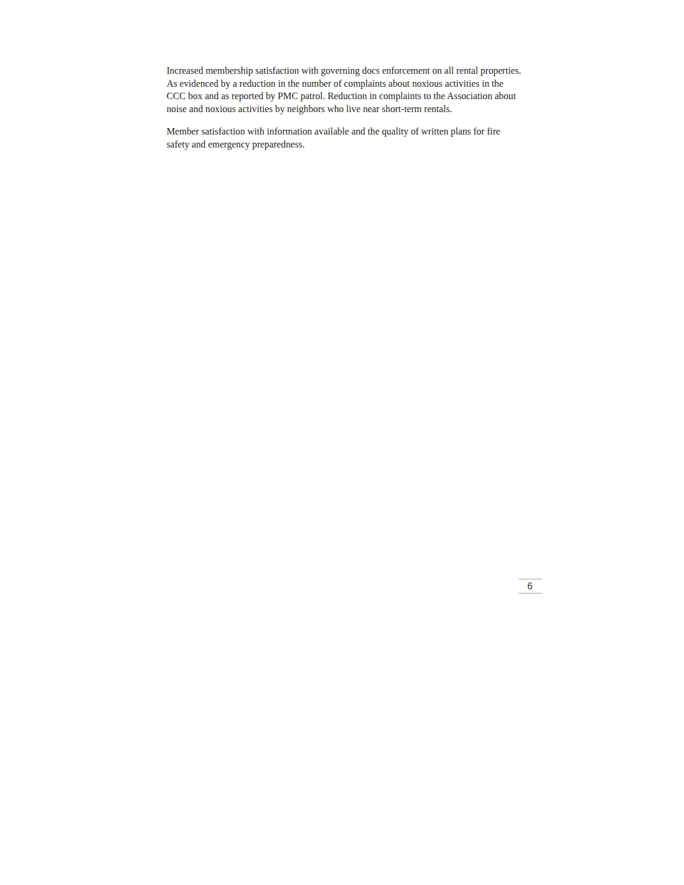Increased membership satisfaction with governing docs enforcement on all rental properties. As evidenced by a reduction in the number of complaints about noxious activities in the CCC box and as reported by PMC patrol. Reduction in complaints to the Association about noise and noxious activities by neighbors who live near short-term rentals.
Member satisfaction with information available and the quality of written plans for fire safety and emergency preparedness.
6